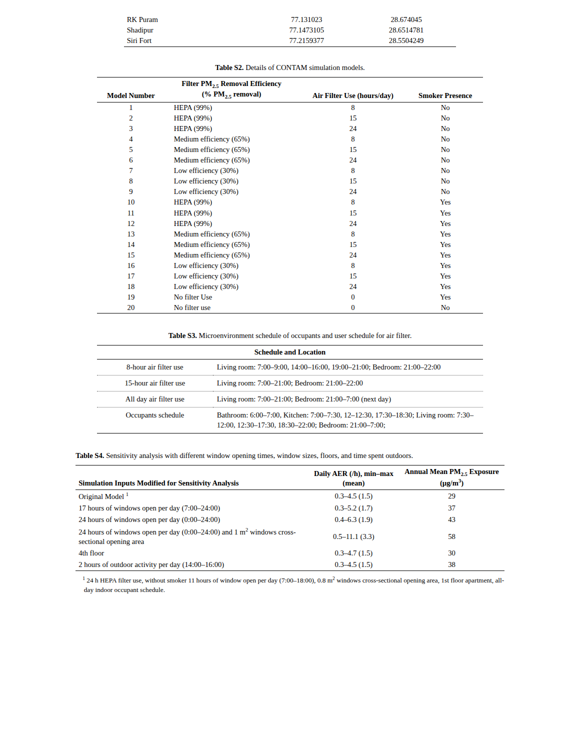| RK Puram | 77.131023 | 28.674045 |
| Shadipur | 77.1473105 | 28.6514781 |
| Siri Fort | 77.2159377 | 28.5504249 |
Table S2. Details of CONTAM simulation models.
| Model Number | Filter PM 2.5 Removal Efficiency (% PM 2.5 removal) | Air Filter Use (hours/day) | Smoker Presence |
| --- | --- | --- | --- |
| 1 | HEPA (99%) | 8 | No |
| 2 | HEPA (99%) | 15 | No |
| 3 | HEPA (99%) | 24 | No |
| 4 | Medium efficiency (65%) | 8 | No |
| 5 | Medium efficiency (65%) | 15 | No |
| 6 | Medium efficiency (65%) | 24 | No |
| 7 | Low efficiency (30%) | 8 | No |
| 8 | Low efficiency (30%) | 15 | No |
| 9 | Low efficiency (30%) | 24 | No |
| 10 | HEPA (99%) | 8 | Yes |
| 11 | HEPA (99%) | 15 | Yes |
| 12 | HEPA (99%) | 24 | Yes |
| 13 | Medium efficiency (65%) | 8 | Yes |
| 14 | Medium efficiency (65%) | 15 | Yes |
| 15 | Medium efficiency (65%) | 24 | Yes |
| 16 | Low efficiency (30%) | 8 | Yes |
| 17 | Low efficiency (30%) | 15 | Yes |
| 18 | Low efficiency (30%) | 24 | Yes |
| 19 | No filter Use | 0 | Yes |
| 20 | No filter use | 0 | No |
Table S3. Microenvironment schedule of occupants and user schedule for air filter.
| Schedule and Location |
| --- |
| 8-hour air filter use | Living room: 7:00–9:00, 14:00–16:00, 19:00–21:00; Bedroom: 21:00–22:00 |
| 15-hour air filter use | Living room: 7:00–21:00; Bedroom: 21:00–22:00 |
| All day air filter use | Living room: 7:00–21:00; Bedroom: 21:00–7:00 (next day) |
| Occupants schedule | Bathroom: 6:00–7:00, Kitchen: 7:00–7:30, 12–12:30, 17:30–18:30; Living room: 7:30–12:00, 12:30–17:30, 18:30–22:00; Bedroom: 21:00–7:00; |
Table S4. Sensitivity analysis with different window opening times, window sizes, floors, and time spent outdoors.
| Simulation Inputs Modified for Sensitivity Analysis | Daily AER (/h), min–max (mean) | Annual Mean PM 2.5 Exposure (µg/m 3 ) |
| --- | --- | --- |
| Original Model 1 | 0.3–4.5 (1.5) | 29 |
| 17 hours of windows open per day (7:00–24:00) | 0.3–5.2 (1.7) | 37 |
| 24 hours of windows open per day (0:00–24:00) | 0.4–6.3 (1.9) | 43 |
| 24 hours of windows open per day (0:00–24:00) and 1 m 2 windows cross-sectional opening area | 0.5–11.1 (3.3) | 58 |
| 4th floor | 0.3–4.7 (1.5) | 30 |
| 2 hours of outdoor activity per day (14:00–16:00) | 0.3–4.5 (1.5) | 38 |
1 24 h HEPA filter use, without smoker 11 hours of window open per day (7:00–18:00), 0.8 m2 windows cross-sectional opening area, 1st floor apartment, all-day indoor occupant schedule.